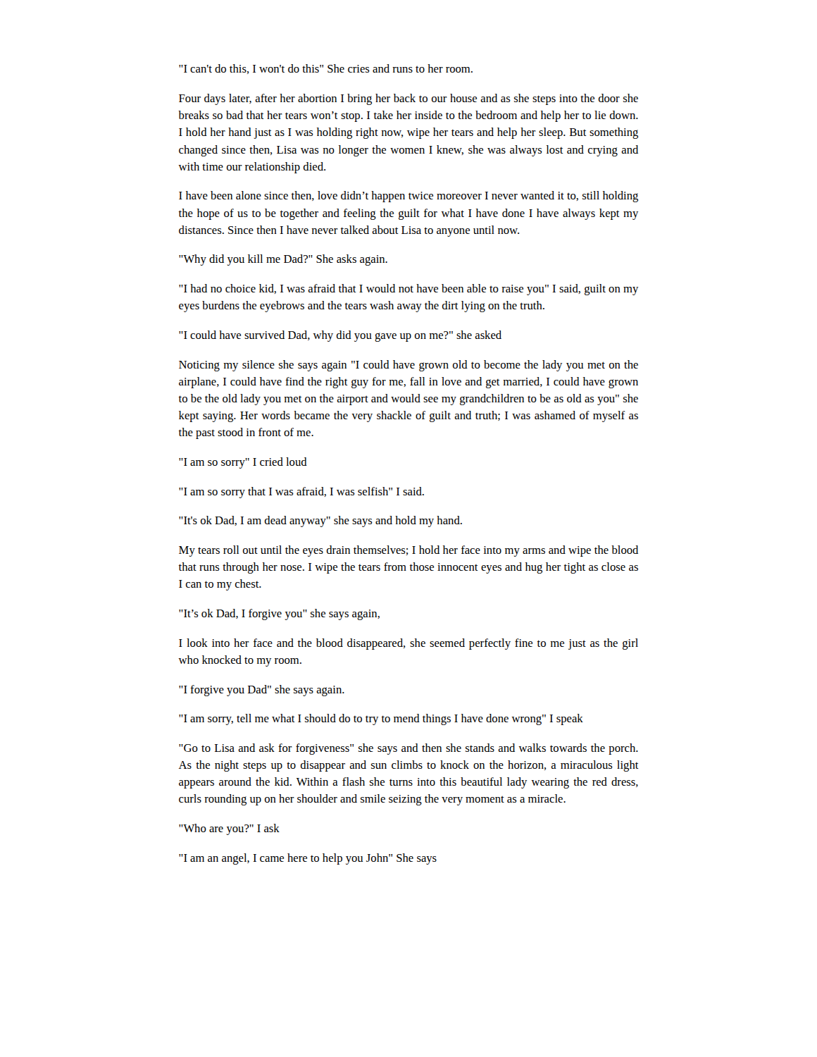"I can't do this, I won't do this" She cries and runs to her room.
Four days later, after her abortion I bring her back to our house and as she steps into the door she breaks so bad that her tears won’t stop. I take her inside to the bedroom and help her to lie down. I hold her hand just as I was holding right now, wipe her tears and help her sleep. But something changed since then, Lisa was no longer the women I knew, she was always lost and crying and with time our relationship died.
I have been alone since then, love didn’t happen twice moreover I never wanted it to, still holding the hope of us to be together and feeling the guilt for what I have done I have always kept my distances. Since then I have never talked about Lisa to anyone until now.
"Why did you kill me Dad?" She asks again.
"I had no choice kid, I was afraid that I would not have been able to raise you" I said, guilt on my eyes burdens the eyebrows and the tears wash away the dirt lying on the truth.
"I could have survived Dad, why did you gave up on me?" she asked
Noticing my silence she says again "I could have grown old to become the lady you met on the airplane, I could have find the right guy for me, fall in love and get married, I could have grown to be the old lady you met on the airport and would see my grandchildren to be as old as you" she kept saying. Her words became the very shackle of guilt and truth; I was ashamed of myself as the past stood in front of me.
"I am so sorry" I cried loud
"I am so sorry that I was afraid, I was selfish" I said.
"It's ok Dad, I am dead anyway" she says and hold my hand.
My tears roll out until the eyes drain themselves; I hold her face into my arms and wipe the blood that runs through her nose. I wipe the tears from those innocent eyes and hug her tight as close as I can to my chest.
"It’s ok Dad, I forgive you" she says again,
I look into her face and the blood disappeared, she seemed perfectly fine to me just as the girl who knocked to my room.
"I forgive you Dad" she says again.
"I am sorry, tell me what I should do to try to mend things I have done wrong" I speak
"Go to Lisa and ask for forgiveness" she says and then she stands and walks towards the porch. As the night steps up to disappear and sun climbs to knock on the horizon, a miraculous light appears around the kid. Within a flash she turns into this beautiful lady wearing the red dress, curls rounding up on her shoulder and smile seizing the very moment as a miracle.
"Who are you?" I ask
"I am an angel, I came here to help you John" She says